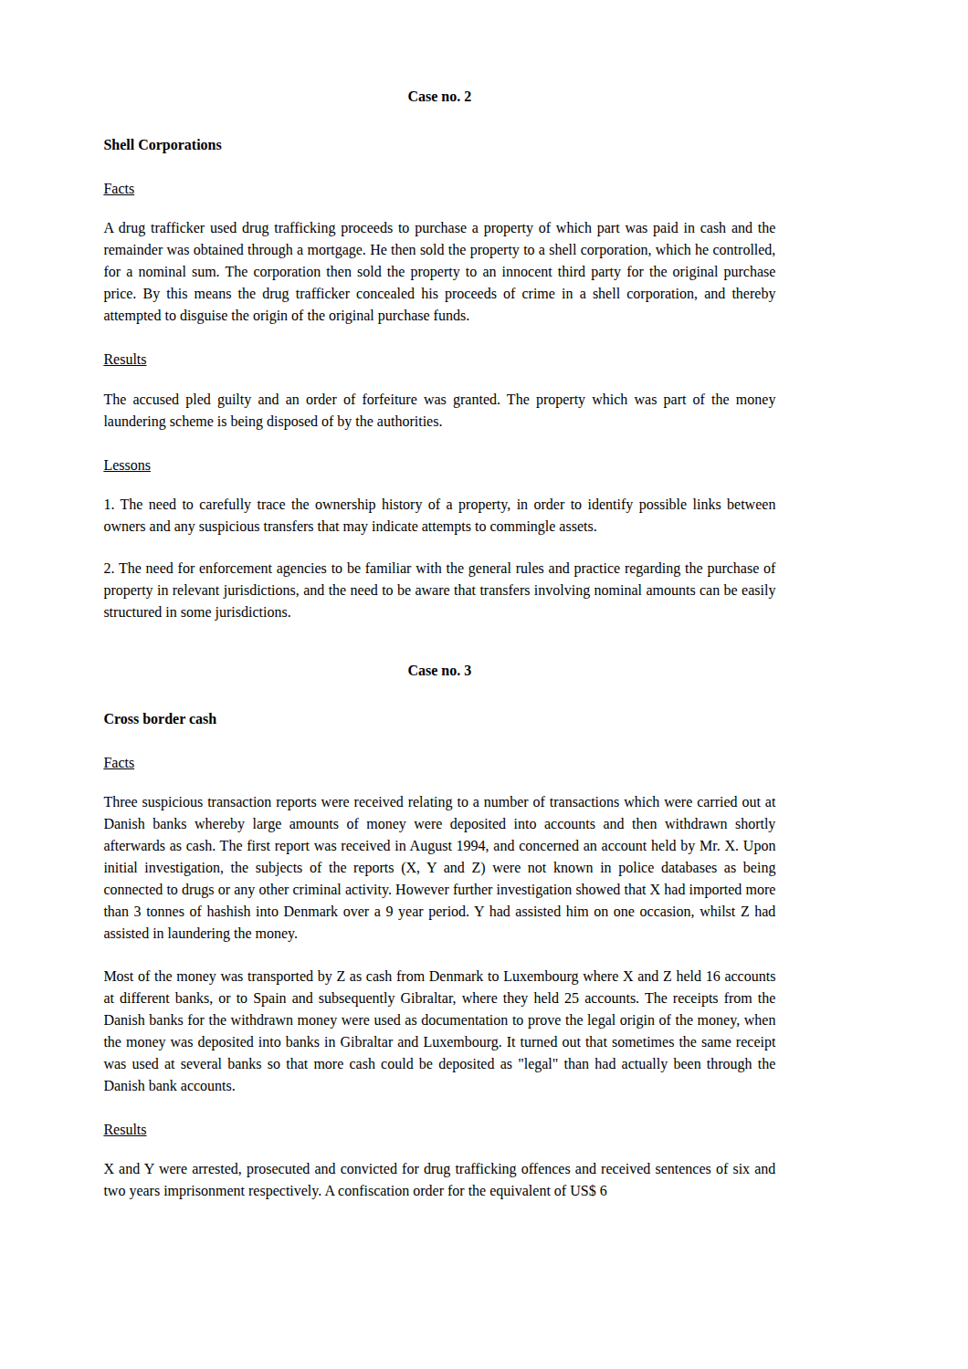Case no. 2
Shell Corporations
Facts
A drug trafficker used drug trafficking proceeds to purchase a property of which part was paid in cash and the remainder was obtained through a mortgage. He then sold the property to a shell corporation, which he controlled, for a nominal sum. The corporation then sold the property to an innocent third party for the original purchase price. By this means the drug trafficker concealed his proceeds of crime in a shell corporation, and thereby attempted to disguise the origin of the original purchase funds.
Results
The accused pled guilty and an order of forfeiture was granted. The property which was part of the money laundering scheme is being disposed of by the authorities.
Lessons
1. The need to carefully trace the ownership history of a property, in order to identify possible links between owners and any suspicious transfers that may indicate attempts to commingle assets.
2. The need for enforcement agencies to be familiar with the general rules and practice regarding the purchase of property in relevant jurisdictions, and the need to be aware that transfers involving nominal amounts can be easily structured in some jurisdictions.
Case no. 3
Cross border cash
Facts
Three suspicious transaction reports were received relating to a number of transactions which were carried out at Danish banks whereby large amounts of money were deposited into accounts and then withdrawn shortly afterwards as cash. The first report was received in August 1994, and concerned an account held by Mr. X. Upon initial investigation, the subjects of the reports (X, Y and Z) were not known in police databases as being connected to drugs or any other criminal activity. However further investigation showed that X had imported more than 3 tonnes of hashish into Denmark over a 9 year period. Y had assisted him on one occasion, whilst Z had assisted in laundering the money.
Most of the money was transported by Z as cash from Denmark to Luxembourg where X and Z held 16 accounts at different banks, or to Spain and subsequently Gibraltar, where they held 25 accounts. The receipts from the Danish banks for the withdrawn money were used as documentation to prove the legal origin of the money, when the money was deposited into banks in Gibraltar and Luxembourg. It turned out that sometimes the same receipt was used at several banks so that more cash could be deposited as "legal" than had actually been through the Danish bank accounts.
Results
X and Y were arrested, prosecuted and convicted for drug trafficking offences and received sentences of six and two years imprisonment respectively. A confiscation order for the equivalent of US$ 6